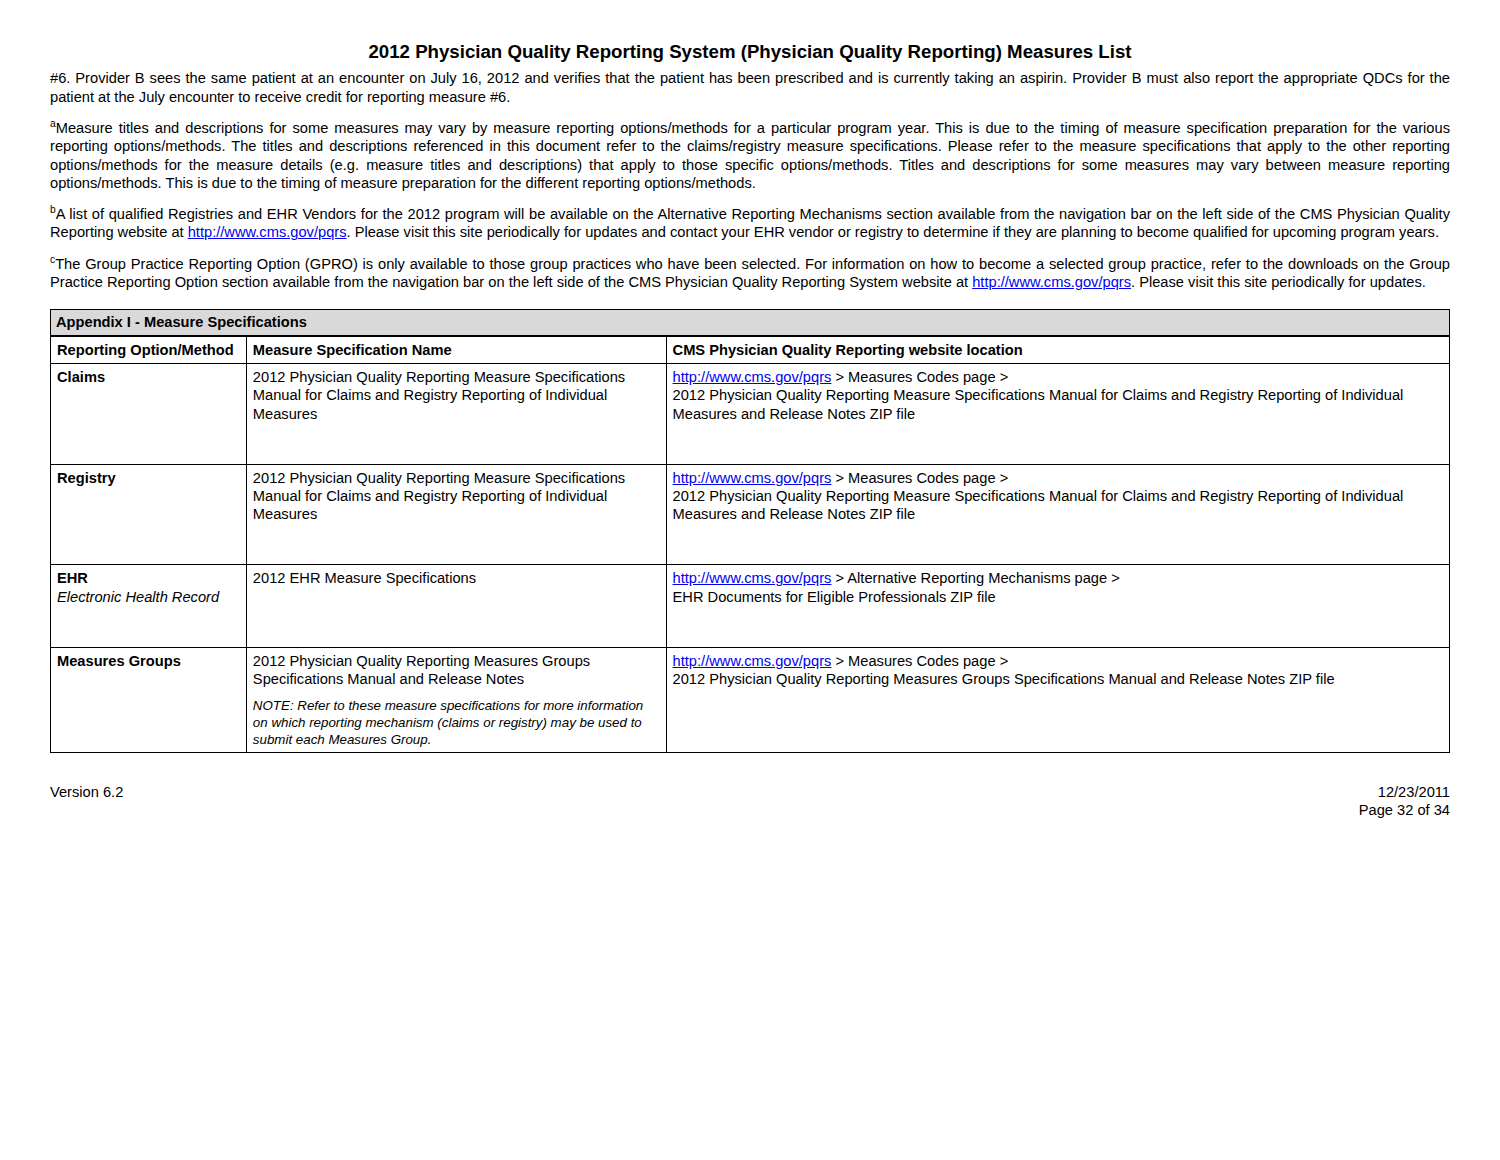2012 Physician Quality Reporting System (Physician Quality Reporting) Measures List
#6. Provider B sees the same patient at an encounter on July 16, 2012 and verifies that the patient has been prescribed and is currently taking an aspirin. Provider B must also report the appropriate QDCs for the patient at the July encounter to receive credit for reporting measure #6.
aMeasure titles and descriptions for some measures may vary by measure reporting options/methods for a particular program year. This is due to the timing of measure specification preparation for the various reporting options/methods. The titles and descriptions referenced in this document refer to the claims/registry measure specifications. Please refer to the measure specifications that apply to the other reporting options/methods for the measure details (e.g. measure titles and descriptions) that apply to those specific options/methods. Titles and descriptions for some measures may vary between measure reporting options/methods. This is due to the timing of measure preparation for the different reporting options/methods.
bA list of qualified Registries and EHR Vendors for the 2012 program will be available on the Alternative Reporting Mechanisms section available from the navigation bar on the left side of the CMS Physician Quality Reporting website at http://www.cms.gov/pqrs. Please visit this site periodically for updates and contact your EHR vendor or registry to determine if they are planning to become qualified for upcoming program years.
cThe Group Practice Reporting Option (GPRO) is only available to those group practices who have been selected. For information on how to become a selected group practice, refer to the downloads on the Group Practice Reporting Option section available from the navigation bar on the left side of the CMS Physician Quality Reporting System website at http://www.cms.gov/pqrs. Please visit this site periodically for updates.
Appendix I - Measure Specifications
| Reporting Option/Method | Measure Specification Name | CMS Physician Quality Reporting website location |
| --- | --- | --- |
| Claims | 2012 Physician Quality Reporting Measure Specifications Manual for Claims and Registry Reporting of Individual Measures | http://www.cms.gov/pqrs > Measures Codes page > 2012 Physician Quality Reporting Measure Specifications Manual for Claims and Registry Reporting of Individual Measures and Release Notes ZIP file |
| Registry | 2012 Physician Quality Reporting Measure Specifications Manual for Claims and Registry Reporting of Individual Measures | http://www.cms.gov/pqrs > Measures Codes page > 2012 Physician Quality Reporting Measure Specifications Manual for Claims and Registry Reporting of Individual Measures and Release Notes ZIP file |
| EHR Electronic Health Record | 2012 EHR Measure Specifications | http://www.cms.gov/pqrs > Alternative Reporting Mechanisms page > EHR Documents for Eligible Professionals ZIP file |
| Measures Groups | 2012 Physician Quality Reporting Measures Groups Specifications Manual and Release Notes NOTE: Refer to these measure specifications for more information on which reporting mechanism (claims or registry) may be used to submit each Measures Group. | http://www.cms.gov/pqrs > Measures Codes page > 2012 Physician Quality Reporting Measures Groups Specifications Manual and Release Notes ZIP file |
Version 6.2
12/23/2011
Page 32 of 34